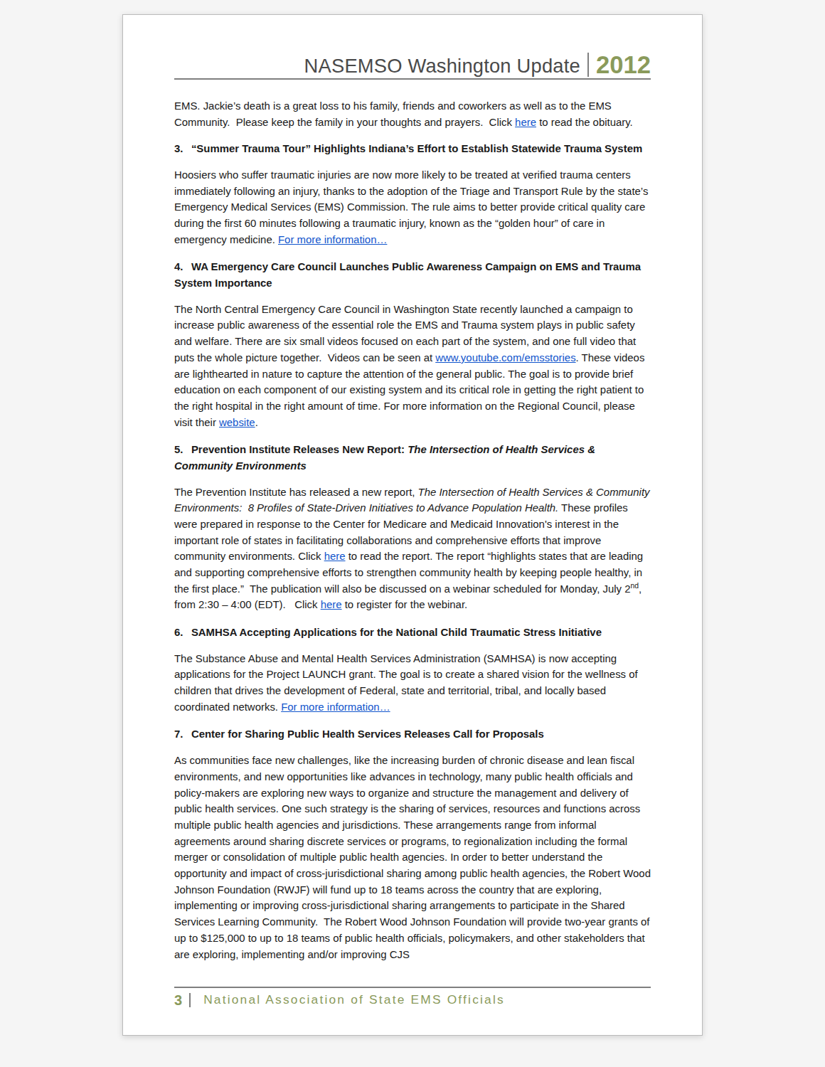NASEMSO Washington Update
2012
EMS. Jackie’s death is a great loss to his family, friends and coworkers as well as to the EMS Community. Please keep the family in your thoughts and prayers. Click here to read the obituary.
3.“Summer Trauma Tour” Highlights Indiana’s Effort to Establish Statewide Trauma System
Hoosiers who suffer traumatic injuries are now more likely to be treated at verified trauma centers immediately following an injury, thanks to the adoption of the Triage and Transport Rule by the state’s Emergency Medical Services (EMS) Commission. The rule aims to better provide critical quality care during the first 60 minutes following a traumatic injury, known as the “golden hour” of care in emergency medicine. For more information…
4. WA Emergency Care Council Launches Public Awareness Campaign on EMS and Trauma System Importance
The North Central Emergency Care Council in Washington State recently launched a campaign to increase public awareness of the essential role the EMS and Trauma system plays in public safety and welfare. There are six small videos focused on each part of the system, and one full video that puts the whole picture together. Videos can be seen at www.youtube.com/emsstories. These videos are lighthearted in nature to capture the attention of the general public. The goal is to provide brief education on each component of our existing system and its critical role in getting the right patient to the right hospital in the right amount of time. For more information on the Regional Council, please visit their website.
5. Prevention Institute Releases New Report: The Intersection of Health Services & Community Environments
The Prevention Institute has released a new report, The Intersection of Health Services & Community Environments: 8 Profiles of State-Driven Initiatives to Advance Population Health. These profiles were prepared in response to the Center for Medicare and Medicaid Innovation's interest in the important role of states in facilitating collaborations and comprehensive efforts that improve community environments. Click here to read the report. The report “highlights states that are leading and supporting comprehensive efforts to strengthen community health by keeping people healthy, in the first place.” The publication will also be discussed on a webinar scheduled for Monday, July 2nd, from 2:30 – 4:00 (EDT). Click here to register for the webinar.
6. SAMHSA Accepting Applications for the National Child Traumatic Stress Initiative
The Substance Abuse and Mental Health Services Administration (SAMHSA) is now accepting applications for the Project LAUNCH grant. The goal is to create a shared vision for the wellness of children that drives the development of Federal, state and territorial, tribal, and locally based coordinated networks. For more information…
7. Center for Sharing Public Health Services Releases Call for Proposals
As communities face new challenges, like the increasing burden of chronic disease and lean fiscal environments, and new opportunities like advances in technology, many public health officials and policy-makers are exploring new ways to organize and structure the management and delivery of public health services. One such strategy is the sharing of services, resources and functions across multiple public health agencies and jurisdictions. These arrangements range from informal agreements around sharing discrete services or programs, to regionalization including the formal merger or consolidation of multiple public health agencies. In order to better understand the opportunity and impact of cross-jurisdictional sharing among public health agencies, the Robert Wood Johnson Foundation (RWJF) will fund up to 18 teams across the country that are exploring, implementing or improving cross-jurisdictional sharing arrangements to participate in the Shared Services Learning Community. The Robert Wood Johnson Foundation will provide two-year grants of up to $125,000 to up to 18 teams of public health officials, policymakers, and other stakeholders that are exploring, implementing and/or improving CJS
3
National Association of State EMS Officials